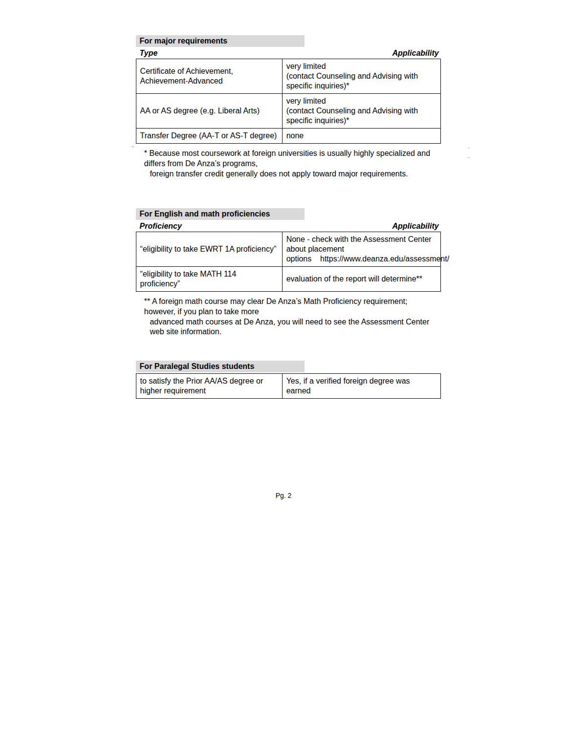For major requirements
Type Applicability
| Certificate of Achievement, Achievement-Advanced | very limited (contact Counseling and Advising with specific inquiries)* |
| AA or AS degree (e.g. Liberal Arts) | very limited (contact Counseling and Advising with specific inquiries)* |
| Transfer Degree (AA-T or AS-T degree) | none |
* Because most coursework at foreign universities is usually highly specialized and differs from De Anza’s programs, foreign transfer credit generally does not apply toward major requirements.
For English and math proficiencies
Proficiency Applicability
| “eligibility to take EWRT 1A proficiency” | None - check with the Assessment Center about placement options https://www.deanza.edu/assessment/ |
| “eligibility to take MATH 114 proficiency” | evaluation of the report will determine** |
** A foreign math course may clear De Anza’s Math Proficiency requirement; however, if you plan to take more advanced math courses at De Anza, you will need to see the Assessment Center web site information.
For Paralegal Studies students
| to satisfy the Prior AA/AS degree or higher requirement | Yes, if a verified foreign degree was earned |
.
.
.
Pg. 2